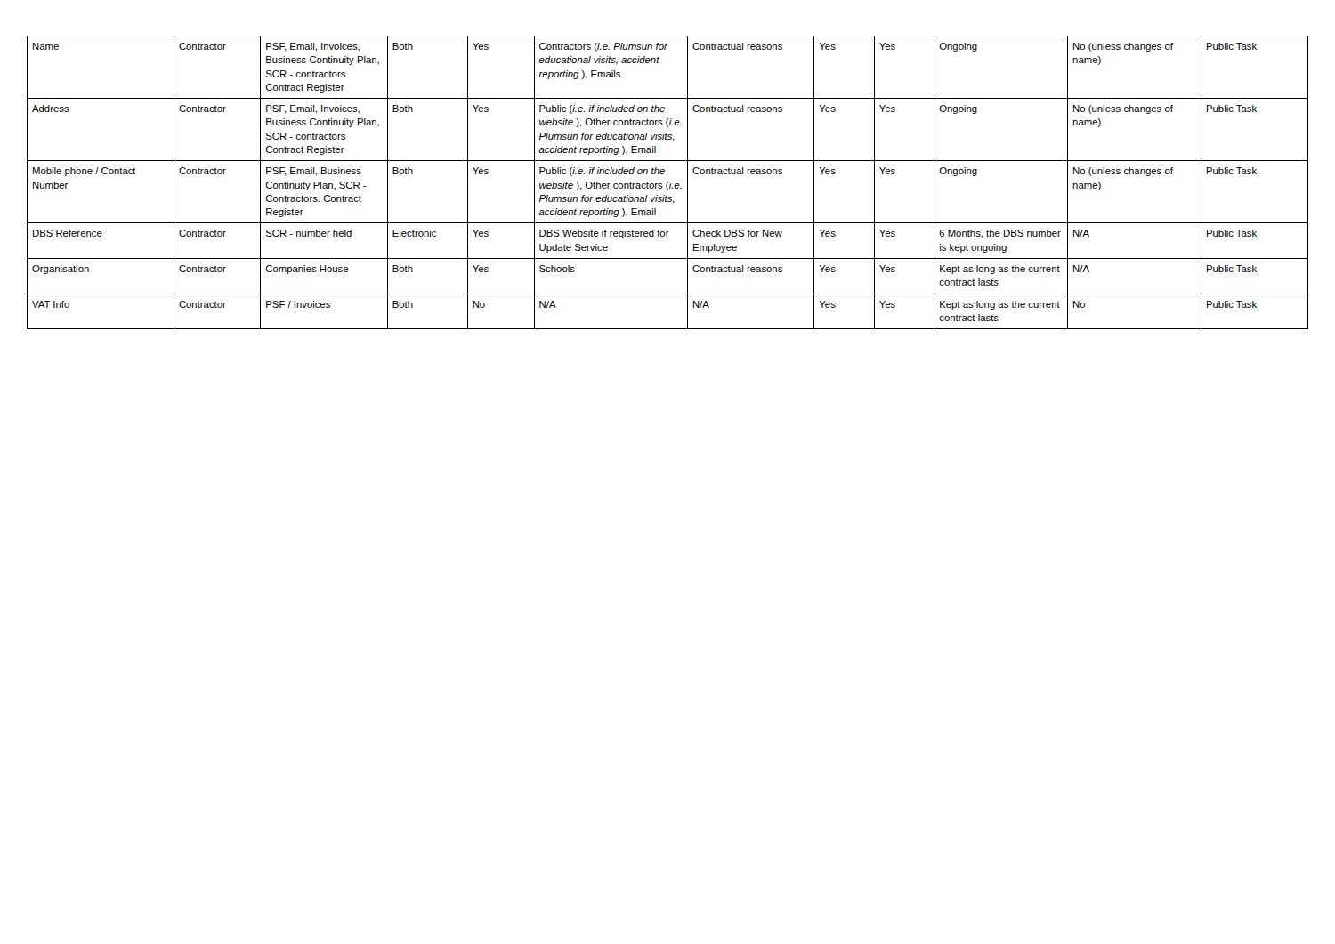| Name | Contractor | PSF, Email, Invoices, Business Continuity Plan, SCR - contractors Contract Register | Both | Yes | Contractors ( i.e. Plumsun for educational visits, accident reporting ), Emails | Contractual reasons | Yes | Yes | Ongoing | No (unless changes of name) | Public Task |
| Address | Contractor | PSF, Email, Invoices, Business Continuity Plan, SCR - contractors Contract Register | Both | Yes | Public ( i.e. if included on the website ), Other contractors ( i.e. Plumsun for educational visits, accident reporting ), Email | Contractual reasons | Yes | Yes | Ongoing | No (unless changes of name) | Public Task |
| Mobile phone / Contact Number | Contractor | PSF, Email, Business Continuity Plan, SCR - Contractors. Contract Register | Both | Yes | Public ( i.e. if included on the website ), Other contractors ( i.e. Plumsun for educational visits, accident reporting ), Email | Contractual reasons | Yes | Yes | Ongoing | No (unless changes of name) | Public Task |
| DBS Reference | Contractor | SCR - number held | Electronic | Yes | DBS Website if registered for Update Service | Check DBS for New Employee | Yes | Yes | 6 Months, the DBS number is kept ongoing | N/A | Public Task |
| Organisation | Contractor | Companies House | Both | Yes | Schools | Contractual reasons | Yes | Yes | Kept as long as the current contract lasts | N/A | Public Task |
| VAT Info | Contractor | PSF / Invoices | Both | No | N/A | N/A | Yes | Yes | Kept as long as the current contract lasts | No | Public Task |